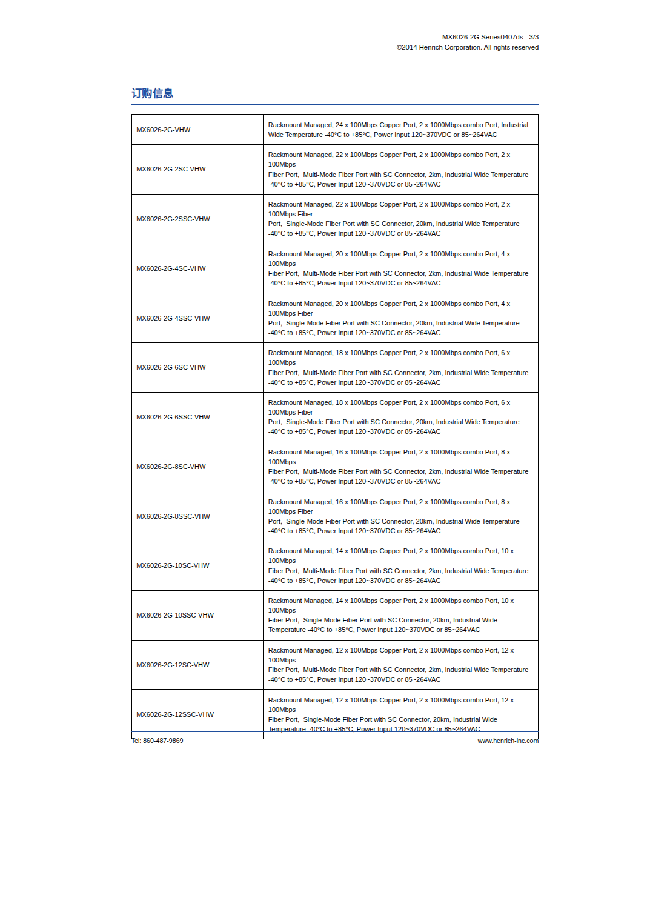MX6026-2G Series0407ds - 3/3
©2014 Henrich Corporation. All rights reserved
订购信息
| MX6026-2G-VHW | Rackmount Managed, 24 x 100Mbps Copper Port, 2 x 1000Mbps combo Port, Industrial Wide Temperature -40°C to +85°C, Power Input 120~370VDC or 85~264VAC |
| MX6026-2G-2SC-VHW | Rackmount Managed, 22 x 100Mbps Copper Port, 2 x 1000Mbps combo Port, 2 x 100Mbps Fiber Port, Multi-Mode Fiber Port with SC Connector, 2km, Industrial Wide Temperature -40°C to +85°C, Power Input 120~370VDC or 85~264VAC |
| MX6026-2G-2SSC-VHW | Rackmount Managed, 22 x 100Mbps Copper Port, 2 x 1000Mbps combo Port, 2 x 100Mbps Fiber Port, Single-Mode Fiber Port with SC Connector, 20km, Industrial Wide Temperature -40°C to +85°C, Power Input 120~370VDC or 85~264VAC |
| MX6026-2G-4SC-VHW | Rackmount Managed, 20 x 100Mbps Copper Port, 2 x 1000Mbps combo Port, 4 x 100Mbps Fiber Port, Multi-Mode Fiber Port with SC Connector, 2km, Industrial Wide Temperature -40°C to +85°C, Power Input 120~370VDC or 85~264VAC |
| MX6026-2G-4SSC-VHW | Rackmount Managed, 20 x 100Mbps Copper Port, 2 x 1000Mbps combo Port, 4 x 100Mbps Fiber Port, Single-Mode Fiber Port with SC Connector, 20km, Industrial Wide Temperature -40°C to +85°C, Power Input 120~370VDC or 85~264VAC |
| MX6026-2G-6SC-VHW | Rackmount Managed, 18 x 100Mbps Copper Port, 2 x 1000Mbps combo Port, 6 x 100Mbps Fiber Port, Multi-Mode Fiber Port with SC Connector, 2km, Industrial Wide Temperature -40°C to +85°C, Power Input 120~370VDC or 85~264VAC |
| MX6026-2G-6SSC-VHW | Rackmount Managed, 18 x 100Mbps Copper Port, 2 x 1000Mbps combo Port, 6 x 100Mbps Fiber Port, Single-Mode Fiber Port with SC Connector, 20km, Industrial Wide Temperature -40°C to +85°C, Power Input 120~370VDC or 85~264VAC |
| MX6026-2G-8SC-VHW | Rackmount Managed, 16 x 100Mbps Copper Port, 2 x 1000Mbps combo Port, 8 x 100Mbps Fiber Port, Multi-Mode Fiber Port with SC Connector, 2km, Industrial Wide Temperature -40°C to +85°C, Power Input 120~370VDC or 85~264VAC |
| MX6026-2G-8SSC-VHW | Rackmount Managed, 16 x 100Mbps Copper Port, 2 x 1000Mbps combo Port, 8 x 100Mbps Fiber Port, Single-Mode Fiber Port with SC Connector, 20km, Industrial Wide Temperature -40°C to +85°C, Power Input 120~370VDC or 85~264VAC |
| MX6026-2G-10SC-VHW | Rackmount Managed, 14 x 100Mbps Copper Port, 2 x 1000Mbps combo Port, 10 x 100Mbps Fiber Port, Multi-Mode Fiber Port with SC Connector, 2km, Industrial Wide Temperature -40°C to +85°C, Power Input 120~370VDC or 85~264VAC |
| MX6026-2G-10SSC-VHW | Rackmount Managed, 14 x 100Mbps Copper Port, 2 x 1000Mbps combo Port, 10 x 100Mbps Fiber Port, Single-Mode Fiber Port with SC Connector, 20km, Industrial Wide Temperature -40°C to +85°C, Power Input 120~370VDC or 85~264VAC |
| MX6026-2G-12SC-VHW | Rackmount Managed, 12 x 100Mbps Copper Port, 2 x 1000Mbps combo Port, 12 x 100Mbps Fiber Port, Multi-Mode Fiber Port with SC Connector, 2km, Industrial Wide Temperature -40°C to +85°C, Power Input 120~370VDC or 85~264VAC |
| MX6026-2G-12SSC-VHW | Rackmount Managed, 12 x 100Mbps Copper Port, 2 x 1000Mbps combo Port, 12 x 100Mbps Fiber Port, Single-Mode Fiber Port with SC Connector, 20km, Industrial Wide Temperature -40°C to +85°C, Power Input 120~370VDC or 85~264VAC |
Tel: 860-487-9869 www.henrich-inc.com